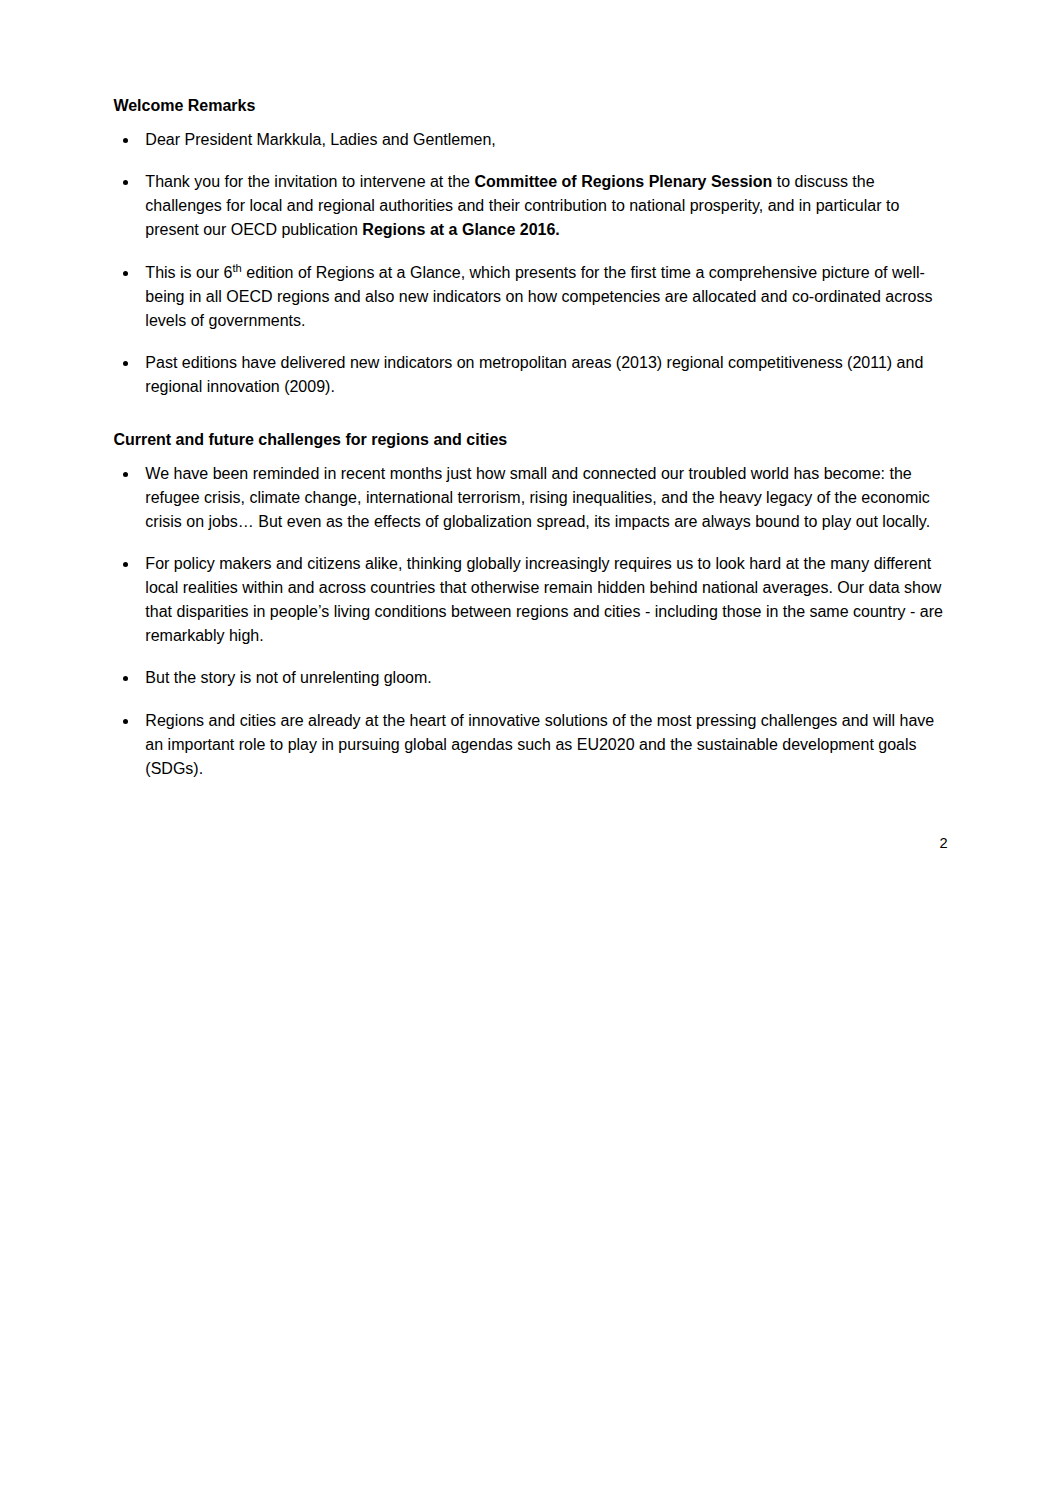Welcome Remarks
Dear President Markkula, Ladies and Gentlemen,
Thank you for the invitation to intervene at the Committee of Regions Plenary Session to discuss the challenges for local and regional authorities and their contribution to national prosperity, and in particular to present our OECD publication Regions at a Glance 2016.
This is our 6th edition of Regions at a Glance, which presents for the first time a comprehensive picture of well-being in all OECD regions and also new indicators on how competencies are allocated and co-ordinated across levels of governments.
Past editions have delivered new indicators on metropolitan areas (2013) regional competitiveness (2011) and regional innovation (2009).
Current and future challenges for regions and cities
We have been reminded in recent months just how small and connected our troubled world has become: the refugee crisis, climate change, international terrorism, rising inequalities, and the heavy legacy of the economic crisis on jobs… But even as the effects of globalization spread, its impacts are always bound to play out locally.
For policy makers and citizens alike, thinking globally increasingly requires us to look hard at the many different local realities within and across countries that otherwise remain hidden behind national averages. Our data show that disparities in people’s living conditions between regions and cities - including those in the same country - are remarkably high.
But the story is not of unrelenting gloom.
Regions and cities are already at the heart of innovative solutions of the most pressing challenges and will have an important role to play in pursuing global agendas such as EU2020 and the sustainable development goals (SDGs).
2